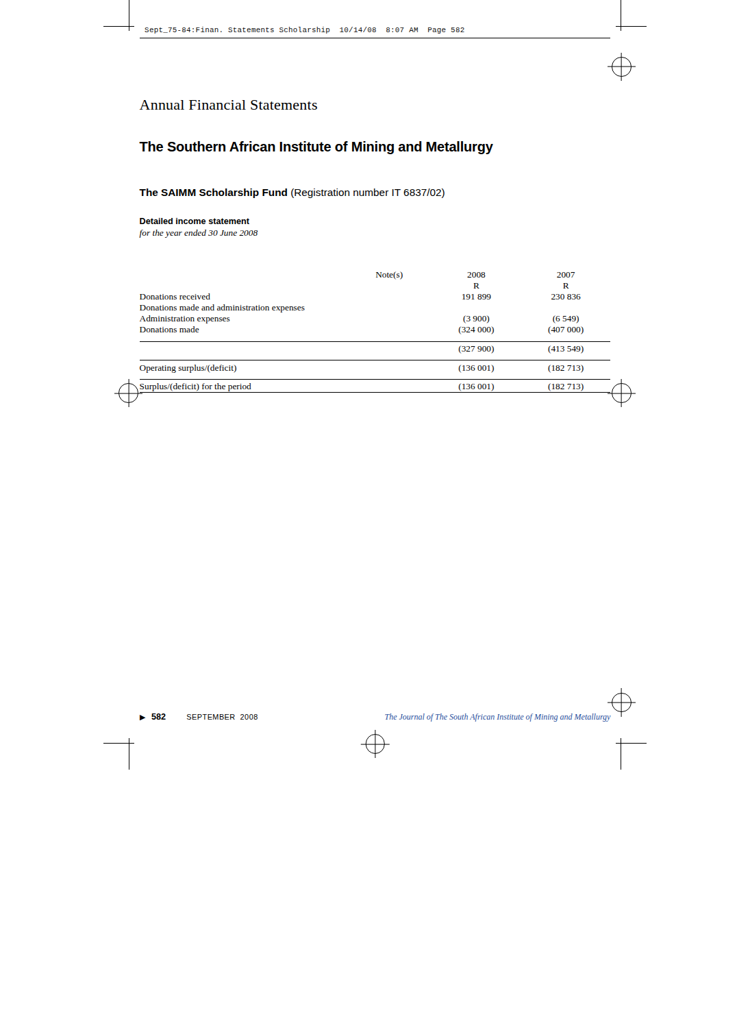Sept_75-84:Finan. Statements Scholarship 10/14/08 8:07 AM Page 582
Annual Financial Statements
The Southern African Institute of Mining and Metallurgy
The SAIMM Scholarship Fund (Registration number IT 6837/02)
Detailed income statement
for the year ended 30 June 2008
| | Note(s) | 2008 | 2007 |
| --- | --- | --- | --- |
| | | R | R |
| Donations received | | 191 899 | 230 836 |
| Donations made and administration expenses | | | |
| Administration expenses | | (3 900) | (6 549) |
| Donations made | | (324 000) | (407 000) |
| | | (327 900) | (413 549) |
| Operating surplus/(deficit) | | (136 001) | (182 713) |
| Surplus/(deficit) for the period | | (136 001) | (182 713) |
▶ 582 SEPTEMBER 2008 The Journal of The South African Institute of Mining and Metallurgy